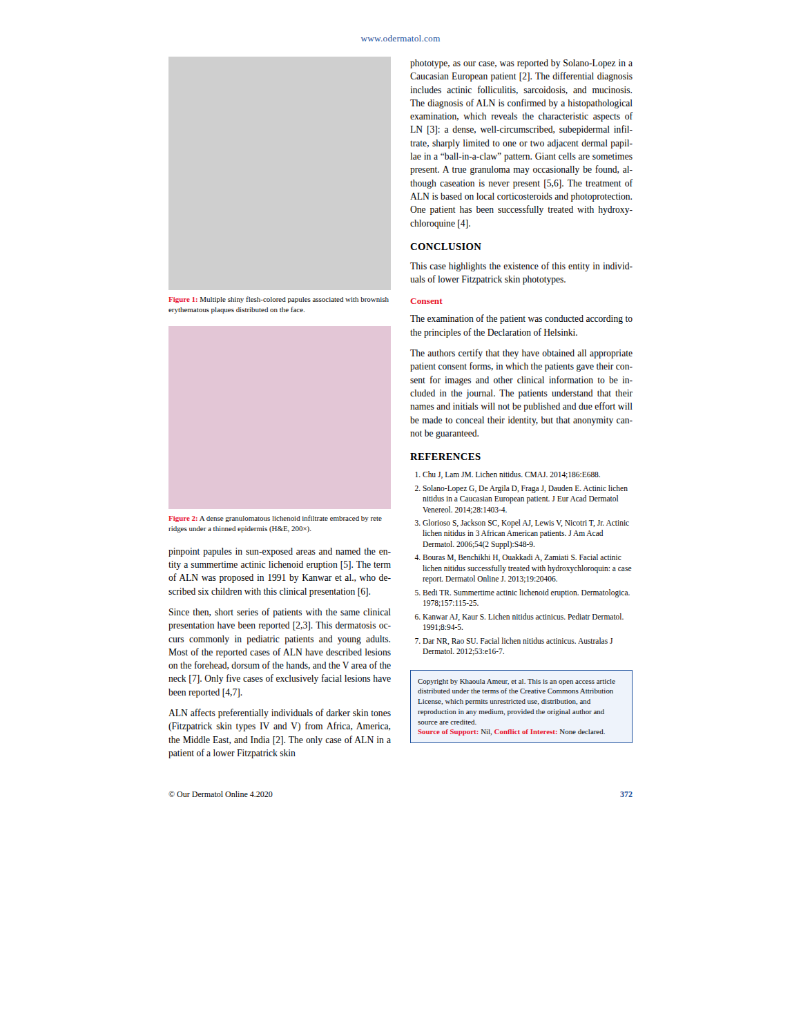www.odermatol.com
Figure 1: Multiple shiny flesh-colored papules associated with brownish erythematous plaques distributed on the face.
Figure 2: A dense granulomatous lichenoid infiltrate embraced by rete ridges under a thinned epidermis (H&E, 200×).
pinpoint papules in sun-exposed areas and named the entity a summertime actinic lichenoid eruption [5]. The term of ALN was proposed in 1991 by Kanwar et al., who described six children with this clinical presentation [6].
Since then, short series of patients with the same clinical presentation have been reported [2,3]. This dermatosis occurs commonly in pediatric patients and young adults. Most of the reported cases of ALN have described lesions on the forehead, dorsum of the hands, and the V area of the neck [7]. Only five cases of exclusively facial lesions have been reported [4,7].
ALN affects preferentially individuals of darker skin tones (Fitzpatrick skin types IV and V) from Africa, America, the Middle East, and India [2]. The only case of ALN in a patient of a lower Fitzpatrick skin
phototype, as our case, was reported by Solano-Lopez in a Caucasian European patient [2]. The differential diagnosis includes actinic folliculitis, sarcoidosis, and mucinosis. The diagnosis of ALN is confirmed by a histopathological examination, which reveals the characteristic aspects of LN [3]: a dense, well-circumscribed, subepidermal infiltrate, sharply limited to one or two adjacent dermal papillae in a “ball-in-a-claw” pattern. Giant cells are sometimes present. A true granuloma may occasionally be found, although caseation is never present [5,6]. The treatment of ALN is based on local corticosteroids and photoprotection. One patient has been successfully treated with hydroxychloroquine [4].
CONCLUSION
This case highlights the existence of this entity in individuals of lower Fitzpatrick skin phototypes.
Consent
The examination of the patient was conducted according to the principles of the Declaration of Helsinki.
The authors certify that they have obtained all appropriate patient consent forms, in which the patients gave their consent for images and other clinical information to be included in the journal. The patients understand that their names and initials will not be published and due effort will be made to conceal their identity, but that anonymity cannot be guaranteed.
REFERENCES
Chu J, Lam JM. Lichen nitidus. CMAJ. 2014;186:E688.
Solano-Lopez G, De Argila D, Fraga J, Dauden E. Actinic lichen nitidus in a Caucasian European patient. J Eur Acad Dermatol Venereol. 2014;28:1403-4.
Glorioso S, Jackson SC, Kopel AJ, Lewis V, Nicotri T, Jr. Actinic lichen nitidus in 3 African American patients. J Am Acad Dermatol. 2006;54(2 Suppl):S48-9.
Bouras M, Benchikhi H, Ouakkadi A, Zamiati S. Facial actinic lichen nitidus successfully treated with hydroxychloroquin: a case report. Dermatol Online J. 2013;19:20406.
Bedi TR. Summertime actinic lichenoid eruption. Dermatologica. 1978;157:115-25.
Kanwar AJ, Kaur S. Lichen nitidus actinicus. Pediatr Dermatol. 1991;8:94-5.
Dar NR, Rao SU. Facial lichen nitidus actinicus. Australas J Dermatol. 2012;53:e16-7.
Copyright by Khaoula Ameur, et al. This is an open access article distributed under the terms of the Creative Commons Attribution License, which permits unrestricted use, distribution, and reproduction in any medium, provided the original author and source are credited.
Source of Support: Nil, Conflict of Interest: None declared.
© Our Dermatol Online 4.2020
372